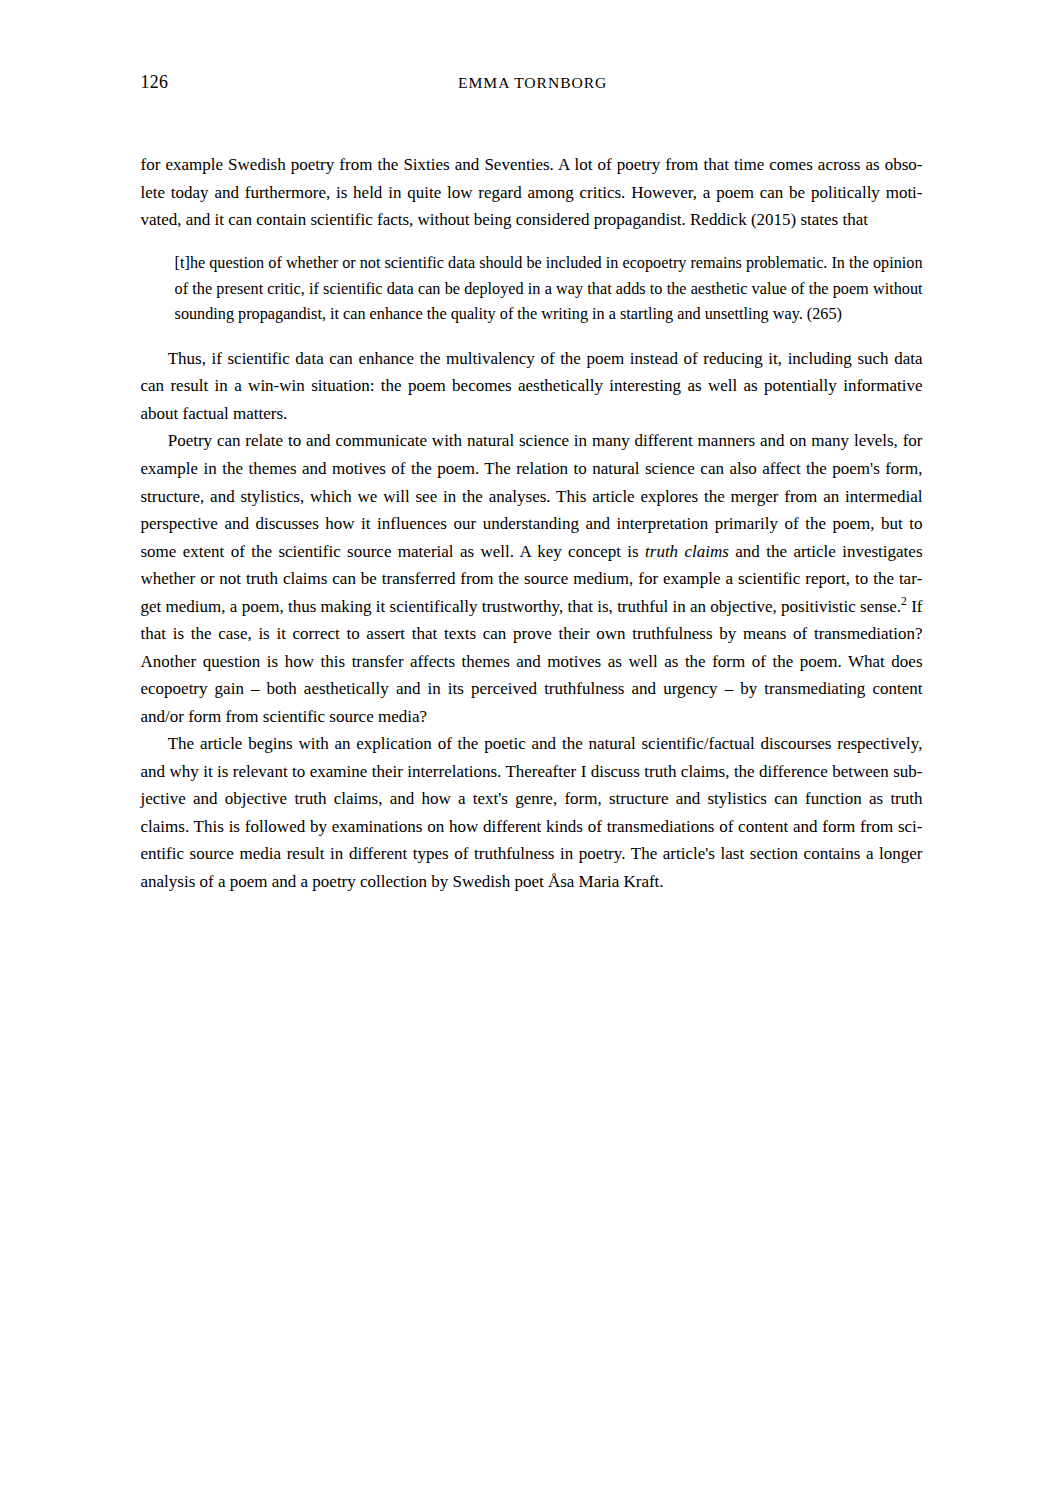126
Emma Tornborg
for example Swedish poetry from the Sixties and Seventies. A lot of poetry from that time comes across as obsolete today and furthermore, is held in quite low regard among critics. However, a poem can be politically motivated, and it can contain scientific facts, without being considered propagandist. Reddick (2015) states that
[t]he question of whether or not scientific data should be included in ecopoetry remains problematic. In the opinion of the present critic, if scientific data can be deployed in a way that adds to the aesthetic value of the poem without sounding propagandist, it can enhance the quality of the writing in a startling and unsettling way. (265)
Thus, if scientific data can enhance the multivalency of the poem instead of reducing it, including such data can result in a win-win situation: the poem becomes aesthetically interesting as well as potentially informative about factual matters.
Poetry can relate to and communicate with natural science in many different manners and on many levels, for example in the themes and motives of the poem. The relation to natural science can also affect the poem's form, structure, and stylistics, which we will see in the analyses. This article explores the merger from an intermedial perspective and discusses how it influences our understanding and interpretation primarily of the poem, but to some extent of the scientific source material as well. A key concept is truth claims and the article investigates whether or not truth claims can be transferred from the source medium, for example a scientific report, to the target medium, a poem, thus making it scientifically trustworthy, that is, truthful in an objective, positivistic sense.2 If that is the case, is it correct to assert that texts can prove their own truthfulness by means of transmediation? Another question is how this transfer affects themes and motives as well as the form of the poem. What does ecopoetry gain – both aesthetically and in its perceived truthfulness and urgency – by transmediating content and/or form from scientific source media?
The article begins with an explication of the poetic and the natural scientific/factual discourses respectively, and why it is relevant to examine their interrelations. Thereafter I discuss truth claims, the difference between subjective and objective truth claims, and how a text's genre, form, structure and stylistics can function as truth claims. This is followed by examinations on how different kinds of transmediations of content and form from scientific source media result in different types of truthfulness in poetry. The article's last section contains a longer analysis of a poem and a poetry collection by Swedish poet Åsa Maria Kraft.